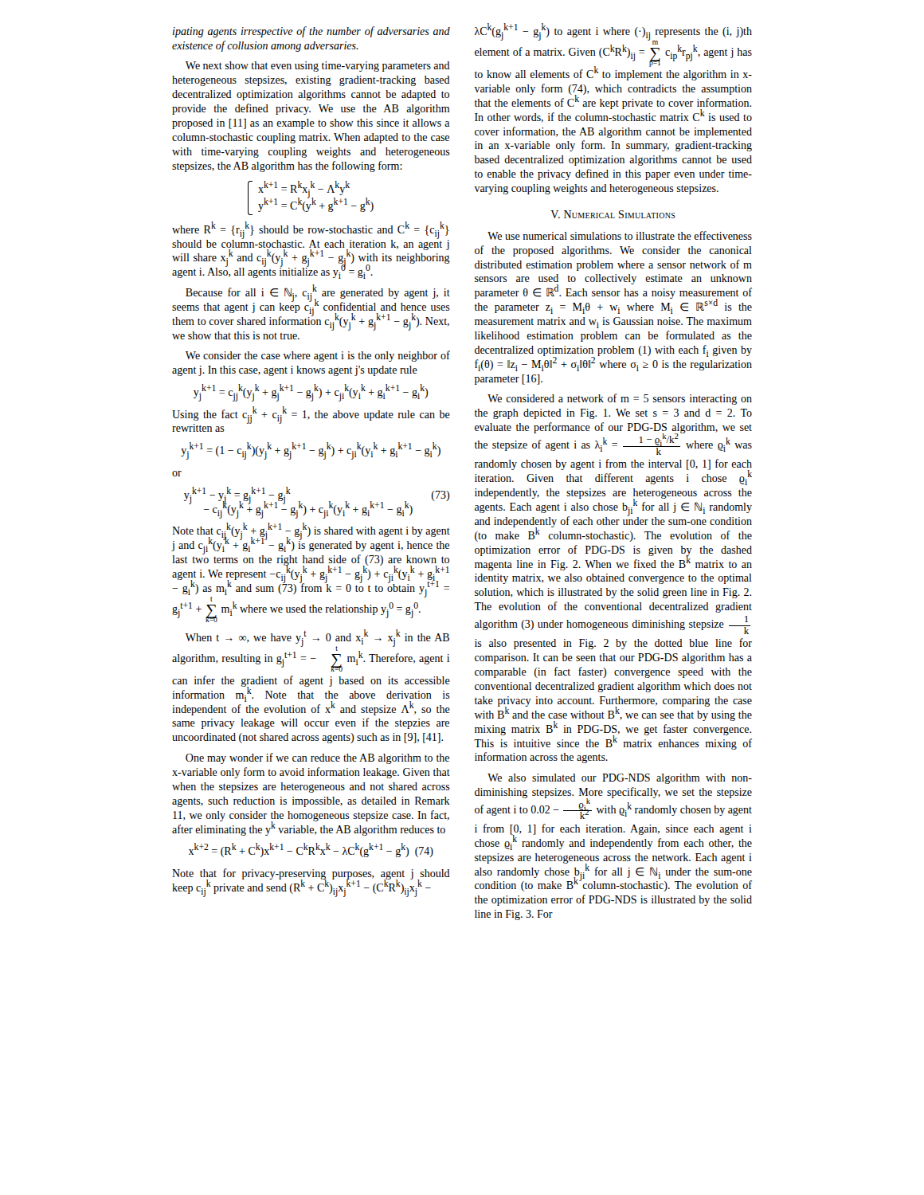ipating agents irrespective of the number of adversaries and existence of collusion among adversaries.
We next show that even using time-varying parameters and heterogeneous stepsizes, existing gradient-tracking based decentralized optimization algorithms cannot be adapted to provide the defined privacy. We use the AB algorithm proposed in [11] as an example to show this since it allows a column-stochastic coupling matrix. When adapted to the case with time-varying coupling weights and heterogeneous stepsizes, the AB algorithm has the following form:
xk+1 = Rkxjk − Λkyk yk+1 = Ck(yk + gk+1 − gk)
where Rk = {rijk} should be row-stochastic and Ck = {cijk} should be column-stochastic. At each iteration k, an agent j will share xjk and cijk(yjk + gjk+1 − gjk) with its neighboring agent i. Also, all agents initialize as yi0 = gi0.
Because for all i ∈ ℕj, cijk are generated by agent j, it seems that agent j can keep cijk confidential and hence uses them to cover shared information cijk(yjk + gjk+1 − gjk). Next, we show that this is not true.
We consider the case where agent i is the only neighbor of agent j. In this case, agent i knows agent j's update rule
yjk+1 = cjjk(yjk + gjk+1 − gjk) + cjik(yik + gik+1 − gik)
Using the fact cjjk + cijk = 1, the above update rule can be rewritten as
yjk+1 = (1 − cijk)(yjk + gjk+1 − gjk) + cjik(yik + gik+1 − gik)
or
(73) yjk+1 − yjk = gjk+1 − gjk
− cijk(yjk + gjk+1 − gjk) + cjik(yik + gik+1 − gik)
Note that cijk(yjk + gjk+1 − gjk) is shared with agent i by agent j and cjik(yik + gik+1 − gik) is generated by agent i, hence the last two terms on the right hand side of (73) are known to agent i. We represent −cijk(yjk + gjk+1 − gjk) + cjik(yik + gik+1 − gik) as mik and sum (73) from k = 0 to t to obtain yjt+1 = gjt+1 + t∑k=0 mik where we used the relationship yj0 = gj0.
When t → ∞, we have yjt → 0 and xik → xjk in the AB algorithm, resulting in gjt+1 = −t∑k=0 mik. Therefore, agent i can infer the gradient of agent j based on its accessible information mik. Note that the above derivation is independent of the evolution of xk and stepsize Λk, so the same privacy leakage will occur even if the stepzies are uncoordinated (not shared across agents) such as in [9], [41].
One may wonder if we can reduce the AB algorithm to the x-variable only form to avoid information leakage. Given that when the stepsizes are heterogeneous and not shared across agents, such reduction is impossible, as detailed in Remark 11, we only consider the homogeneous stepsize case. In fact, after eliminating the yk variable, the AB algorithm reduces to
xk+2 = (Rk + Ck)xk+1 − CkRkxk − λCk(gk+1 − gk) (74)
Note that for privacy-preserving purposes, agent j should keep cijk private and send (Rk + Ck)ijxjk+1 − (CkRk)ijxjk −
λCk(gjk+1 − gjk) to agent i where (·)ij represents the (i, j)th element of a matrix. Given (CkRk)ij = m∑p=1 cipkrpjk, agent j has to know all elements of Ck to implement the algorithm in x-variable only form (74), which contradicts the assumption that the elements of Ck are kept private to cover information. In other words, if the column-stochastic matrix Ck is used to cover information, the AB algorithm cannot be implemented in an x-variable only form. In summary, gradient-tracking based decentralized optimization algorithms cannot be used to enable the privacy defined in this paper even under time-varying coupling weights and heterogeneous stepsizes.
V. Numerical Simulations
We use numerical simulations to illustrate the effectiveness of the proposed algorithms. We consider the canonical distributed estimation problem where a sensor network of m sensors are used to collectively estimate an unknown parameter θ ∈ ℝd. Each sensor has a noisy measurement of the parameter zi = Miθ + wi where Mi ∈ ℝs×d is the measurement matrix and wi is Gaussian noise. The maximum likelihood estimation problem can be formulated as the decentralized optimization problem (1) with each fi given by fi(θ) = ‖zi − Miθ‖2 + σi‖θ‖2 where σi ≥ 0 is the regularization parameter [16].
We considered a network of m = 5 sensors interacting on the graph depicted in Fig. 1. We set s = 3 and d = 2. To evaluate the performance of our PDG-DS algorithm, we set the stepsize of agent i as λik = 1 − ϱik/k2 k where ϱik was randomly chosen by agent i from the interval [0, 1] for each iteration. Given that different agents i chose ϱik independently, the stepsizes are heterogeneous across the agents. Each agent i also chose bjik for all j ∈ ℕi randomly and independently of each other under the sum-one condition (to make Bk column-stochastic). The evolution of the optimization error of PDG-DS is given by the dashed magenta line in Fig. 2. When we fixed the Bk matrix to an identity matrix, we also obtained convergence to the optimal solution, which is illustrated by the solid green line in Fig. 2. The evolution of the conventional decentralized gradient algorithm (3) under homogeneous diminishing stepsize 1 k is also presented in Fig. 2 by the dotted blue line for comparison. It can be seen that our PDG-DS algorithm has a comparable (in fact faster) convergence speed with the conventional decentralized gradient algorithm which does not take privacy into account. Furthermore, comparing the case with Bk and the case without Bk, we can see that by using the mixing matrix Bk in PDG-DS, we get faster convergence. This is intuitive since the Bk matrix enhances mixing of information across the agents.
We also simulated our PDG-NDS algorithm with non-diminishing stepsizes. More specifically, we set the stepsize of agent i to 0.02 − ϱik k2 with ϱik randomly chosen by agent i from [0, 1] for each iteration. Again, since each agent i chose ϱik randomly and independently from each other, the stepsizes are heterogeneous across the network. Each agent i also randomly chose bjik for all j ∈ ℕi under the sum-one condition (to make Bk column-stochastic). The evolution of the optimization error of PDG-NDS is illustrated by the solid line in Fig. 3. For